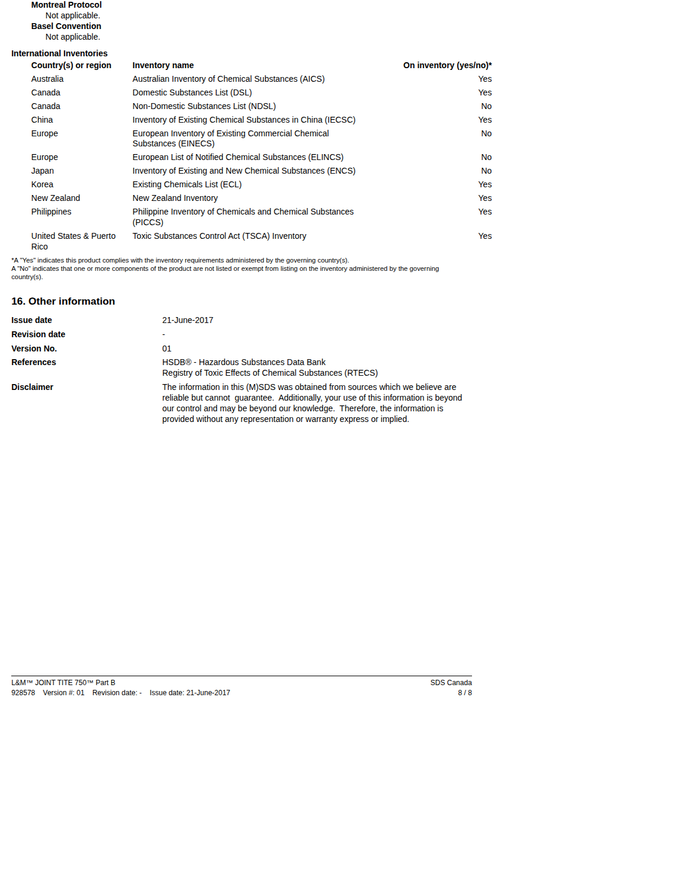Montreal Protocol
Not applicable.
Basel Convention
Not applicable.
International Inventories
| Country(s) or region | Inventory name | On inventory (yes/no)* |
| --- | --- | --- |
| Australia | Australian Inventory of Chemical Substances (AICS) | Yes |
| Canada | Domestic Substances List (DSL) | Yes |
| Canada | Non-Domestic Substances List (NDSL) | No |
| China | Inventory of Existing Chemical Substances in China (IECSC) | Yes |
| Europe | European Inventory of Existing Commercial Chemical Substances (EINECS) | No |
| Europe | European List of Notified Chemical Substances (ELINCS) | No |
| Japan | Inventory of Existing and New Chemical Substances (ENCS) | No |
| Korea | Existing Chemicals List (ECL) | Yes |
| New Zealand | New Zealand Inventory | Yes |
| Philippines | Philippine Inventory of Chemicals and Chemical Substances (PICCS) | Yes |
| United States & Puerto Rico | Toxic Substances Control Act (TSCA) Inventory | Yes |
*A "Yes" indicates this product complies with the inventory requirements administered by the governing country(s).
A "No" indicates that one or more components of the product are not listed or exempt from listing on the inventory administered by the governing country(s).
16. Other information
| Issue date | 21-June-2017 |
| Revision date | - |
| Version No. | 01 |
| References | HSDB® - Hazardous Substances Data Bank Registry of Toxic Effects of Chemical Substances (RTECS) |
| Disclaimer | The information in this (M)SDS was obtained from sources which we believe are reliable but cannot guarantee. Additionally, your use of this information is beyond our control and may be beyond our knowledge. Therefore, the information is provided without any representation or warranty express or implied. |
L&M™ JOINT TITE 750™ Part B
SDS Canada
928578 Version #: 01 Revision date: - Issue date: 21-June-2017
8 / 8